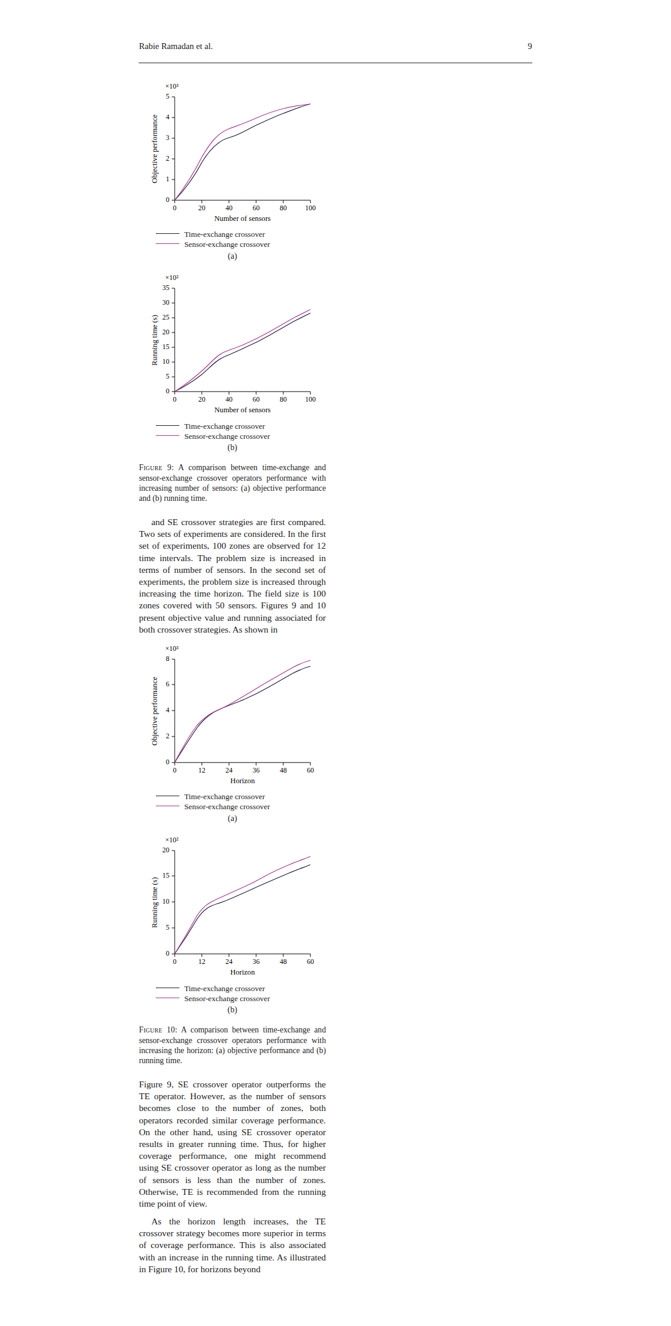Rabie Ramadan et al.
9
×10³ 0 1 2 3 4 5 0 20 40 60 80 100 Number of sensors Objective performance
Time-exchange crossover
Sensor-exchange crossover
(a)
×10² 0 5 10 15 20 25 30 35 0 20 40 60 80 100 Number of sensors Running time (s)
Time-exchange crossover
Sensor-exchange crossover
(b)
Figure 9: A comparison between time-exchange and sensor-exchange crossover operators performance with increasing number of sensors: (a) objective performance and (b) running time.
and SE crossover strategies are first compared. Two sets of experiments are considered. In the first set of experiments, 100 zones are observed for 12 time intervals. The problem size is increased in terms of number of sensors. In the second set of experiments, the problem size is increased through increasing the time horizon. The field size is 100 zones covered with 50 sensors. Figures 9 and 10 present objective value and running associated for both crossover strategies. As shown in
×10³ 0 2 4 6 8 0 12 24 36 48 60 Horizon Objective performance
Time-exchange crossover
Sensor-exchange crossover
(a)
×10² 0 5 10 15 20 0 12 24 36 48 60 Horizon Running time (s)
Time-exchange crossover
Sensor-exchange crossover
(b)
Figure 10: A comparison between time-exchange and sensor-exchange crossover operators performance with increasing the horizon: (a) objective performance and (b) running time.
Figure 9, SE crossover operator outperforms the TE operator. However, as the number of sensors becomes close to the number of zones, both operators recorded similar coverage performance. On the other hand, using SE crossover operator results in greater running time. Thus, for higher coverage performance, one might recommend using SE crossover operator as long as the number of sensors is less than the number of zones. Otherwise, TE is recommended from the running time point of view.
As the horizon length increases, the TE crossover strategy becomes more superior in terms of coverage performance. This is also associated with an increase in the running time. As illustrated in Figure 10, for horizons beyond